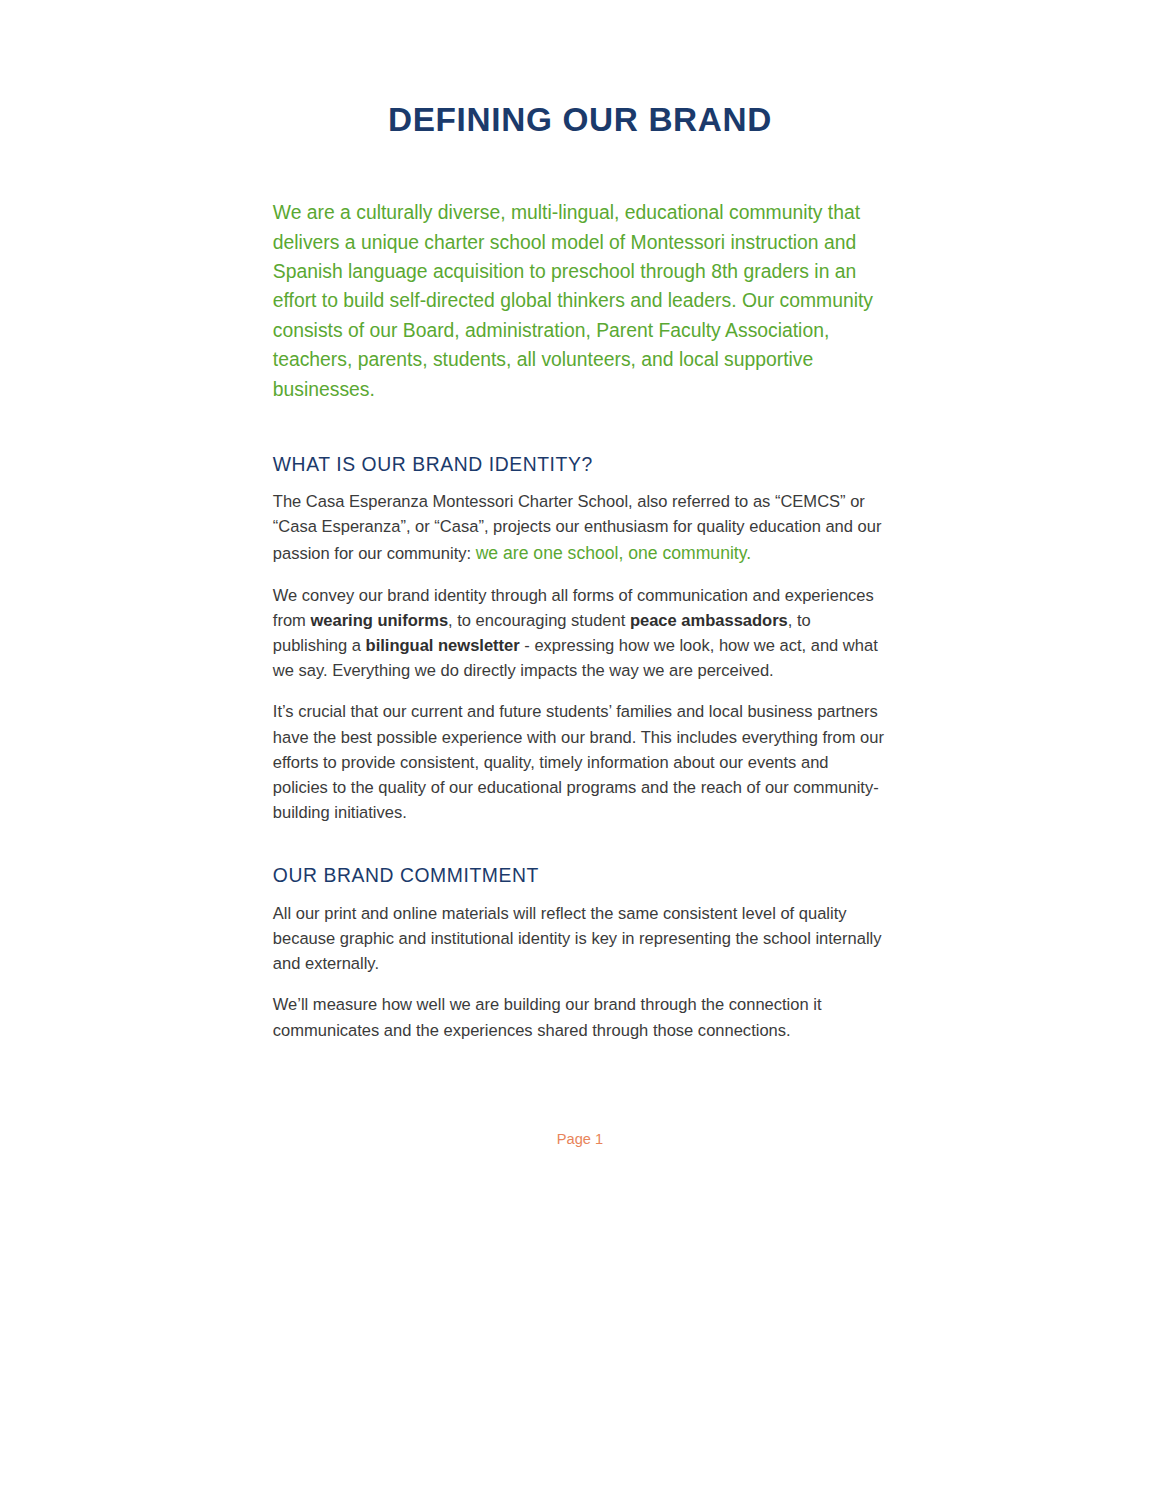DEFINING OUR BRAND
We are a culturally diverse, multi-lingual, educational community that delivers a unique charter school model of Montessori instruction and Spanish language acquisition to preschool through 8th graders in an effort to build self-directed global thinkers and leaders. Our community consists of our Board, administration, Parent Faculty Association, teachers, parents, students, all volunteers, and local supportive businesses.
WHAT IS OUR BRAND IDENTITY?
The Casa Esperanza Montessori Charter School, also referred to as “CEMCS” or “Casa Esperanza”, or “Casa”, projects our enthusiasm for quality education and our passion for our community: we are one school, one community.
We convey our brand identity through all forms of communication and experiences from wearing uniforms, to encouraging student peace ambassadors, to publishing a bilingual newsletter - expressing how we look, how we act, and what we say. Everything we do directly impacts the way we are perceived.
It’s crucial that our current and future students’ families and local business partners have the best possible experience with our brand. This includes everything from our efforts to provide consistent, quality, timely information about our events and policies to the quality of our educational programs and the reach of our community-building initiatives.
OUR BRAND COMMITMENT
All our print and online materials will reflect the same consistent level of quality because graphic and institutional identity is key in representing the school internally and externally.
We’ll measure how well we are building our brand through the connection it communicates and the experiences shared through those connections.
Page 1